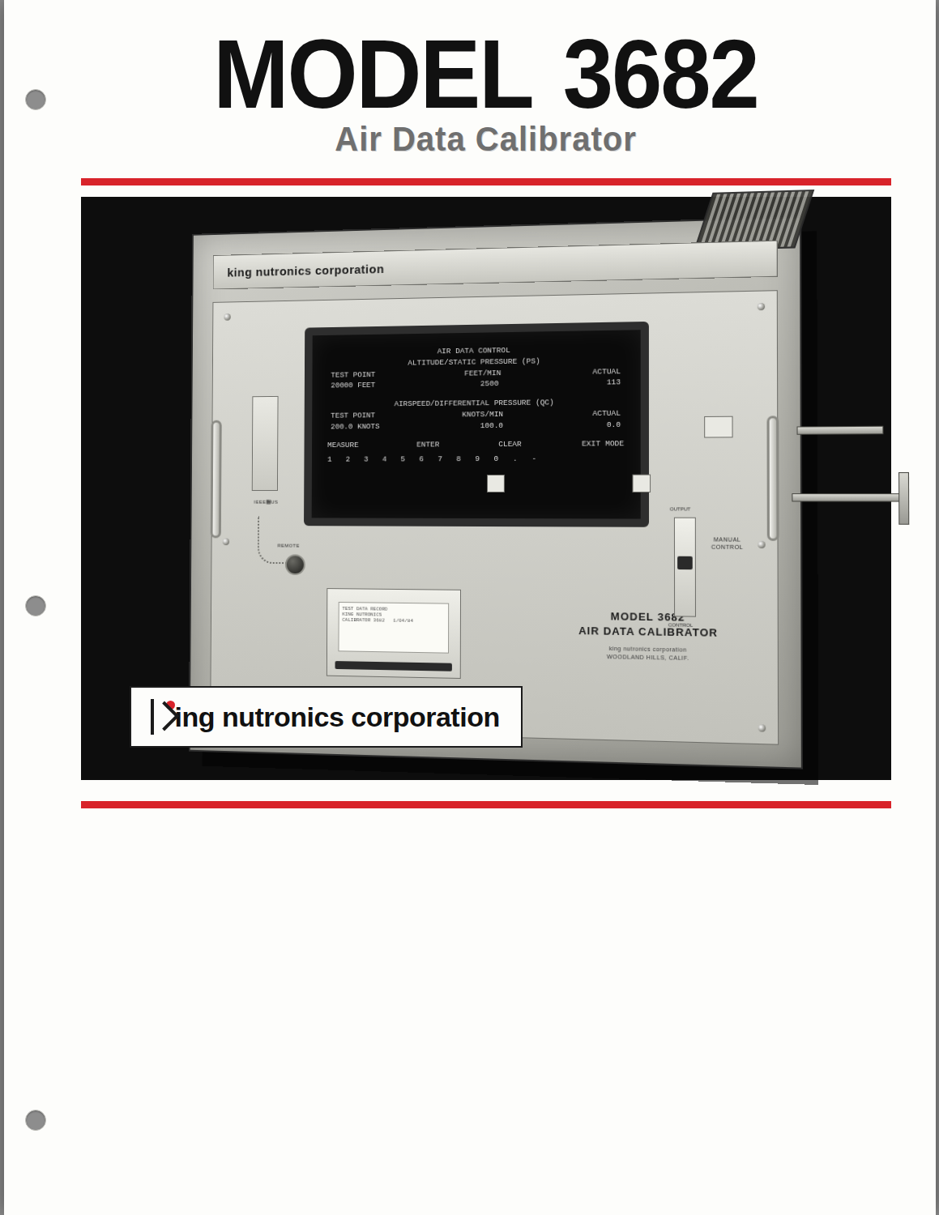MODEL 3682
Air Data Calibrator
king nutronics corporation
AIR DATA CONTROL
ALTITUDE/STATIC PRESSURE (PS)
TEST POINT FEET/MIN ACTUAL
20000 FEET 2500113
AIRSPEED/DIFFERENTIAL PRESSURE (QC)
TEST POINT KNOTS/MIN ACTUAL
200.0 KNOTS 100.00.0
MEASURE ENTER CLEAR EXIT MODE
1 2 3 4 5 6 7 8 9 0 . -
TEST DATA RECORD
KING NUTRONICS
CALIBRATOR 3682 1/04/84
PRINTER PAPER
MODEL 3682
AIR DATA CALIBRATOR king nutronics corporation
WOODLAND HILLS, CALIF.
MANUAL
CONTROL
ing nutronics corporation